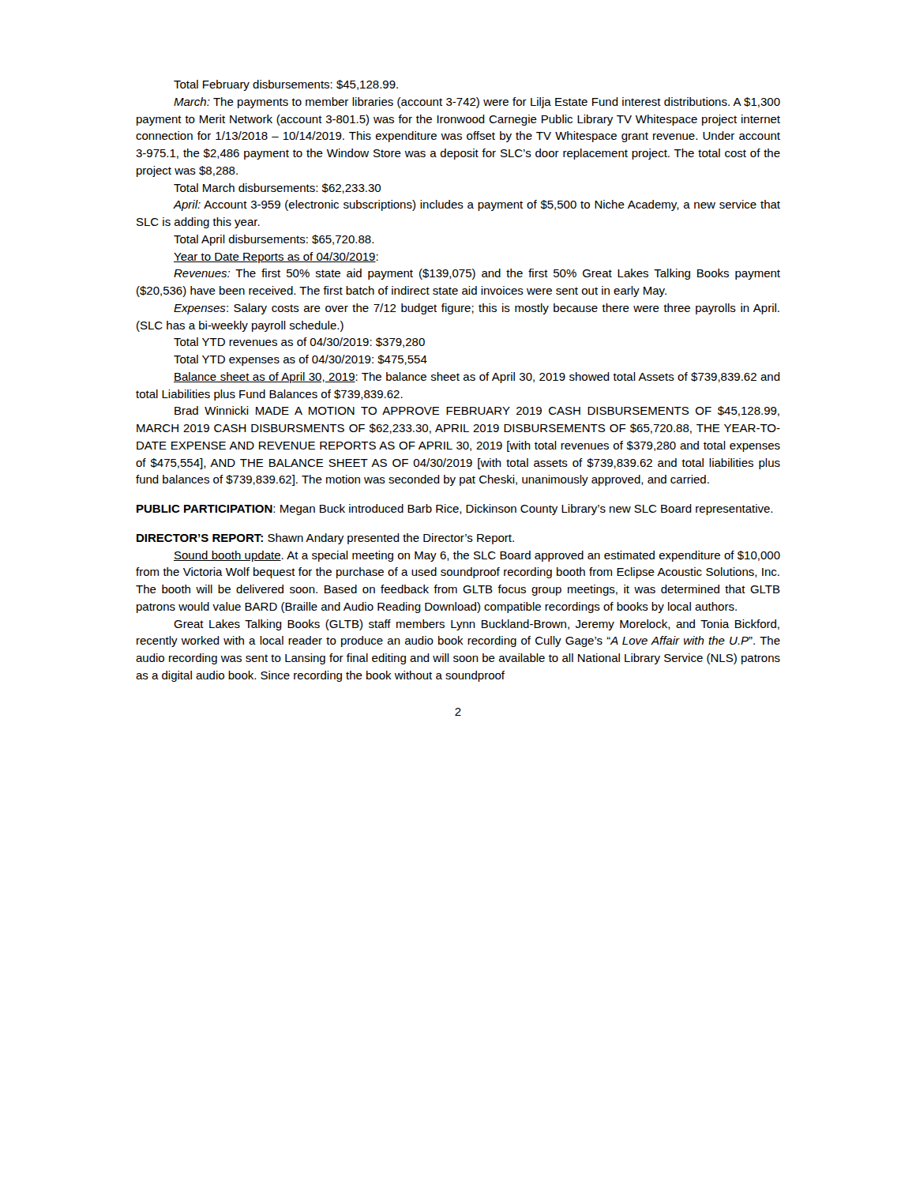Total February disbursements: $45,128.99.
March: The payments to member libraries (account 3-742) were for Lilja Estate Fund interest distributions. A $1,300 payment to Merit Network (account 3-801.5) was for the Ironwood Carnegie Public Library TV Whitespace project internet connection for 1/13/2018 – 10/14/2019. This expenditure was offset by the TV Whitespace grant revenue. Under account 3-975.1, the $2,486 payment to the Window Store was a deposit for SLC’s door replacement project. The total cost of the project was $8,288.
Total March disbursements: $62,233.30
April: Account 3-959 (electronic subscriptions) includes a payment of $5,500 to Niche Academy, a new service that SLC is adding this year.
Total April disbursements: $65,720.88.
Year to Date Reports as of 04/30/2019:
Revenues: The first 50% state aid payment ($139,075) and the first 50% Great Lakes Talking Books payment ($20,536) have been received. The first batch of indirect state aid invoices were sent out in early May.
Expenses: Salary costs are over the 7/12 budget figure; this is mostly because there were three payrolls in April. (SLC has a bi-weekly payroll schedule.)
Total YTD revenues as of 04/30/2019: $379,280
Total YTD expenses as of 04/30/2019: $475,554
Balance sheet as of April 30, 2019: The balance sheet as of April 30, 2019 showed total Assets of $739,839.62 and total Liabilities plus Fund Balances of $739,839.62.
Brad Winnicki MADE A MOTION TO APPROVE FEBRUARY 2019 CASH DISBURSEMENTS OF $45,128.99, MARCH 2019 CASH DISBURSMENTS OF $62,233.30, APRIL 2019 DISBURSEMENTS OF $65,720.88, THE YEAR-TO-DATE EXPENSE AND REVENUE REPORTS AS OF APRIL 30, 2019 [with total revenues of $379,280 and total expenses of $475,554], AND THE BALANCE SHEET AS OF 04/30/2019 [with total assets of $739,839.62 and total liabilities plus fund balances of $739,839.62]. The motion was seconded by pat Cheski, unanimously approved, and carried.
PUBLIC PARTICIPATION: Megan Buck introduced Barb Rice, Dickinson County Library’s new SLC Board representative.
DIRECTOR’S REPORT: Shawn Andary presented the Director’s Report.
Sound booth update. At a special meeting on May 6, the SLC Board approved an estimated expenditure of $10,000 from the Victoria Wolf bequest for the purchase of a used soundproof recording booth from Eclipse Acoustic Solutions, Inc. The booth will be delivered soon. Based on feedback from GLTB focus group meetings, it was determined that GLTB patrons would value BARD (Braille and Audio Reading Download) compatible recordings of books by local authors.
Great Lakes Talking Books (GLTB) staff members Lynn Buckland-Brown, Jeremy Morelock, and Tonia Bickford, recently worked with a local reader to produce an audio book recording of Cully Gage’s “A Love Affair with the U.P”. The audio recording was sent to Lansing for final editing and will soon be available to all National Library Service (NLS) patrons as a digital audio book. Since recording the book without a soundproof
2